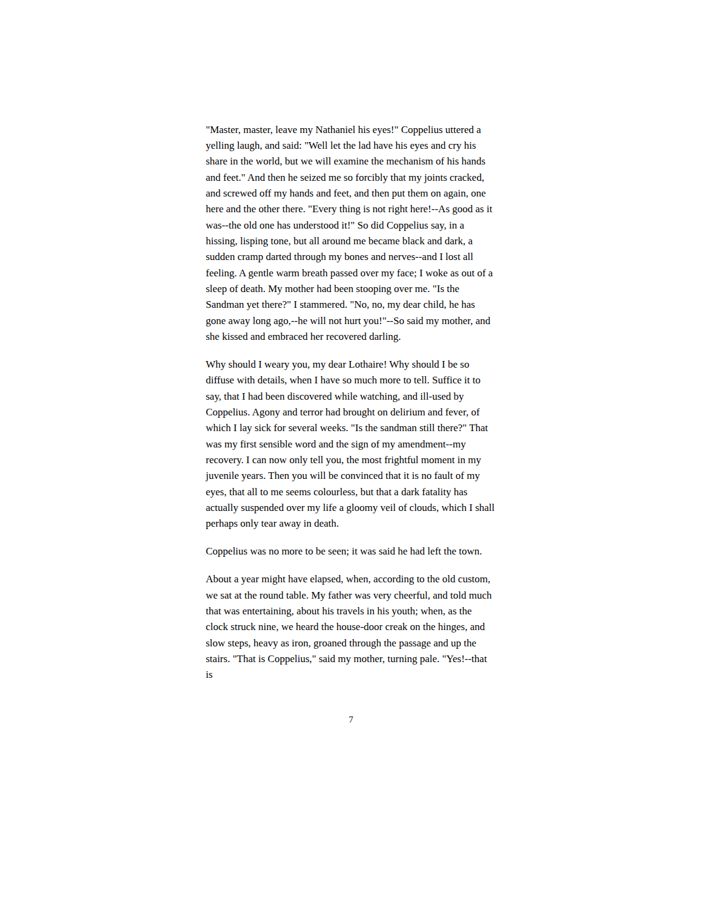"Master, master, leave my Nathaniel his eyes!" Coppelius uttered a yelling laugh, and said: "Well let the lad have his eyes and cry his share in the world, but we will examine the mechanism of his hands and feet." And then he seized me so forcibly that my joints cracked, and screwed off my hands and feet, and then put them on again, one here and the other there. "Every thing is not right here!--As good as it was--the old one has understood it!" So did Coppelius say, in a hissing, lisping tone, but all around me became black and dark, a sudden cramp darted through my bones and nerves--and I lost all feeling. A gentle warm breath passed over my face; I woke as out of a sleep of death. My mother had been stooping over me. "Is the Sandman yet there?" I stammered. "No, no, my dear child, he has gone away long ago,--he will not hurt you!"--So said my mother, and she kissed and embraced her recovered darling.
Why should I weary you, my dear Lothaire! Why should I be so diffuse with details, when I have so much more to tell. Suffice it to say, that I had been discovered while watching, and ill-used by Coppelius. Agony and terror had brought on delirium and fever, of which I lay sick for several weeks. "Is the sandman still there?" That was my first sensible word and the sign of my amendment--my recovery. I can now only tell you, the most frightful moment in my juvenile years. Then you will be convinced that it is no fault of my eyes, that all to me seems colourless, but that a dark fatality has actually suspended over my life a gloomy veil of clouds, which I shall perhaps only tear away in death.
Coppelius was no more to be seen; it was said he had left the town.
About a year might have elapsed, when, according to the old custom, we sat at the round table. My father was very cheerful, and told much that was entertaining, about his travels in his youth; when, as the clock struck nine, we heard the house-door creak on the hinges, and slow steps, heavy as iron, groaned through the passage and up the stairs. "That is Coppelius," said my mother, turning pale. "Yes!--that is
7